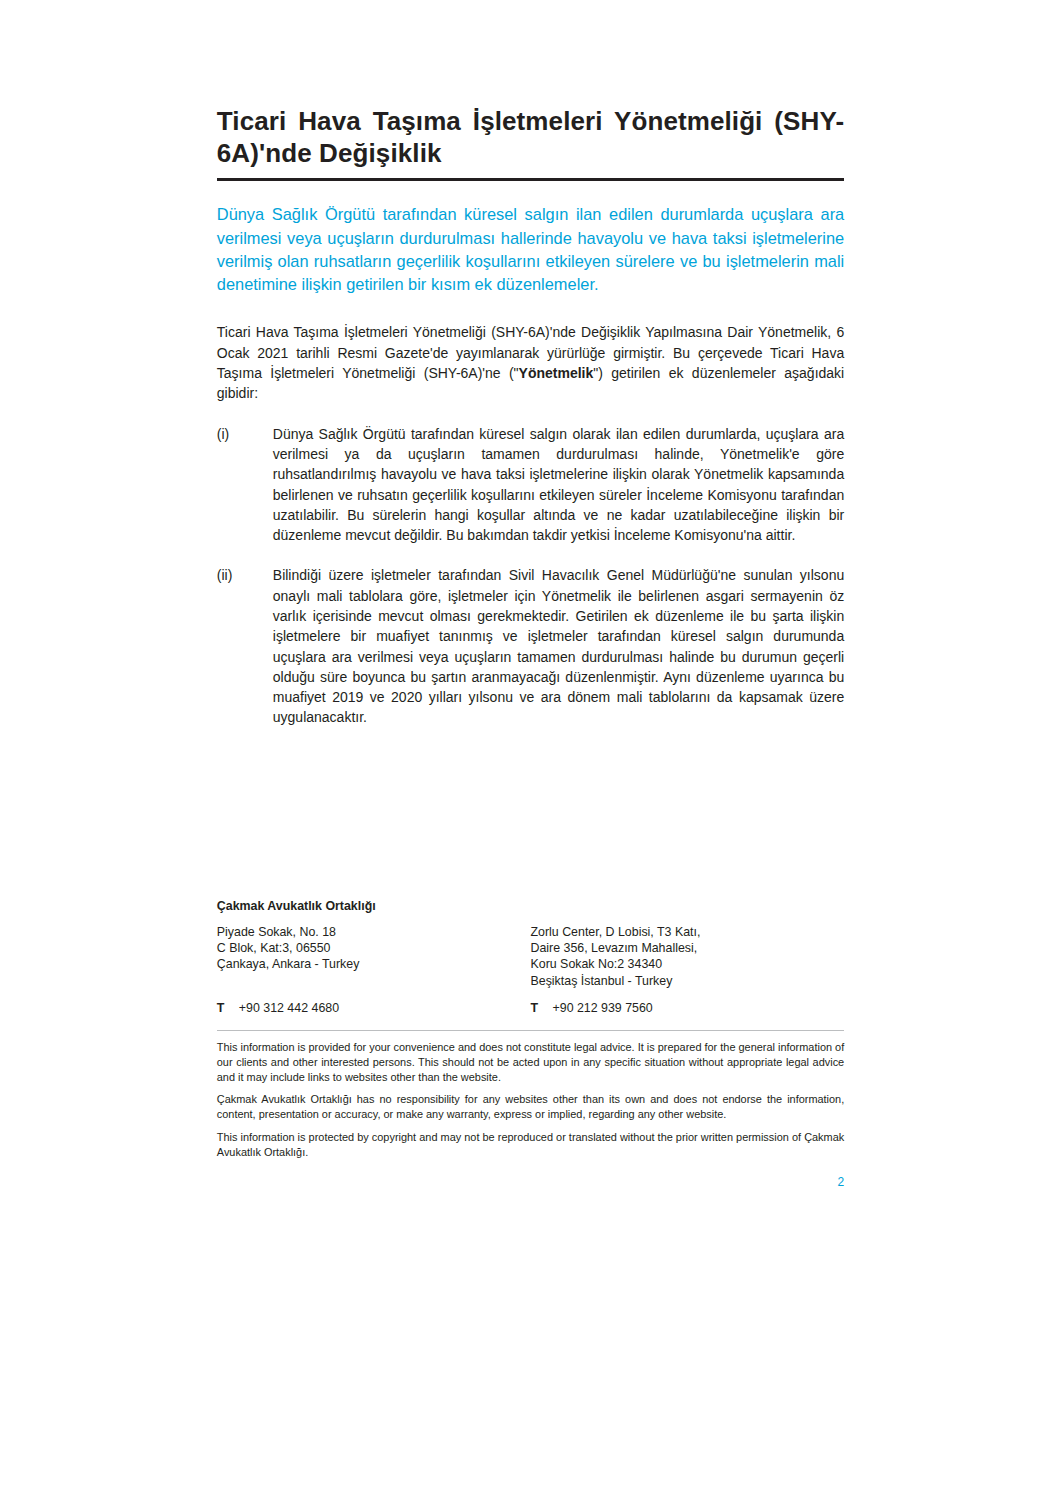Ticari Hava Taşıma İşletmeleri Yönetmeliği (SHY-6A)'nde Değişiklik
Dünya Sağlık Örgütü tarafından küresel salgın ilan edilen durumlarda uçuşlara ara verilmesi veya uçuşların durdurulması hallerinde havayolu ve hava taksi işletmelerine verilmiş olan ruhsatların geçerlilik koşullarını etkileyen sürelere ve bu işletmelerin mali denetimine ilişkin getirilen bir kısım ek düzenlemeler.
Ticari Hava Taşıma İşletmeleri Yönetmeliği (SHY-6A)'nde Değişiklik Yapılmasına Dair Yönetmelik, 6 Ocak 2021 tarihli Resmi Gazete'de yayımlanarak yürürlüğe girmiştir. Bu çerçevede Ticari Hava Taşıma İşletmeleri Yönetmeliği (SHY-6A)'ne ("Yönetmelik") getirilen ek düzenlemeler aşağıdaki gibidir:
(i) Dünya Sağlık Örgütü tarafından küresel salgın olarak ilan edilen durumlarda, uçuşlara ara verilmesi ya da uçuşların tamamen durdurulması halinde, Yönetmelik'e göre ruhsatlandırılmış havayolu ve hava taksi işletmelerine ilişkin olarak Yönetmelik kapsamında belirlenen ve ruhsatın geçerlilik koşullarını etkileyen süreler İnceleme Komisyonu tarafından uzatılabilir. Bu sürelerin hangi koşullar altında ve ne kadar uzatılabileceğine ilişkin bir düzenleme mevcut değildir. Bu bakımdan takdir yetkisi İnceleme Komisyonu'na aittir.
(ii) Bilindiği üzere işletmeler tarafından Sivil Havacılık Genel Müdürlüğü'ne sunulan yılsonu onaylı mali tablolara göre, işletmeler için Yönetmelik ile belirlenen asgari sermayenin öz varlık içerisinde mevcut olması gerekmektedir. Getirilen ek düzenleme ile bu şarta ilişkin işletmelere bir muafiyet tanınmış ve işletmeler tarafından küresel salgın durumunda uçuşlara ara verilmesi veya uçuşların tamamen durdurulması halinde bu durumun geçerli olduğu süre boyunca bu şartın aranmayacağı düzenlenmiştir. Aynı düzenleme uyarınca bu muafiyet 2019 ve 2020 yılları yılsonu ve ara dönem mali tablolarını da kapsamak üzere uygulanacaktır.
Çakmak Avukatlık Ortaklığı
Piyade Sokak, No. 18
C Blok, Kat:3, 06550
Çankaya, Ankara - Turkey
Zorlu Center, D Lobisi, T3 Katı,
Daire 356, Levazım Mahallesi,
Koru Sokak No:2 34340
Beşiktaş İstanbul - Turkey
T+90 312 442 4680
T+90 212 939 7560
This information is provided for your convenience and does not constitute legal advice. It is prepared for the general information of our clients and other interested persons. This should not be acted upon in any specific situation without appropriate legal advice and it may include links to websites other than the website.
Çakmak Avukatlık Ortaklığı has no responsibility for any websites other than its own and does not endorse the information, content, presentation or accuracy, or make any warranty, express or implied, regarding any other website.
This information is protected by copyright and may not be reproduced or translated without the prior written permission of Çakmak Avukatlık Ortaklığı.
2